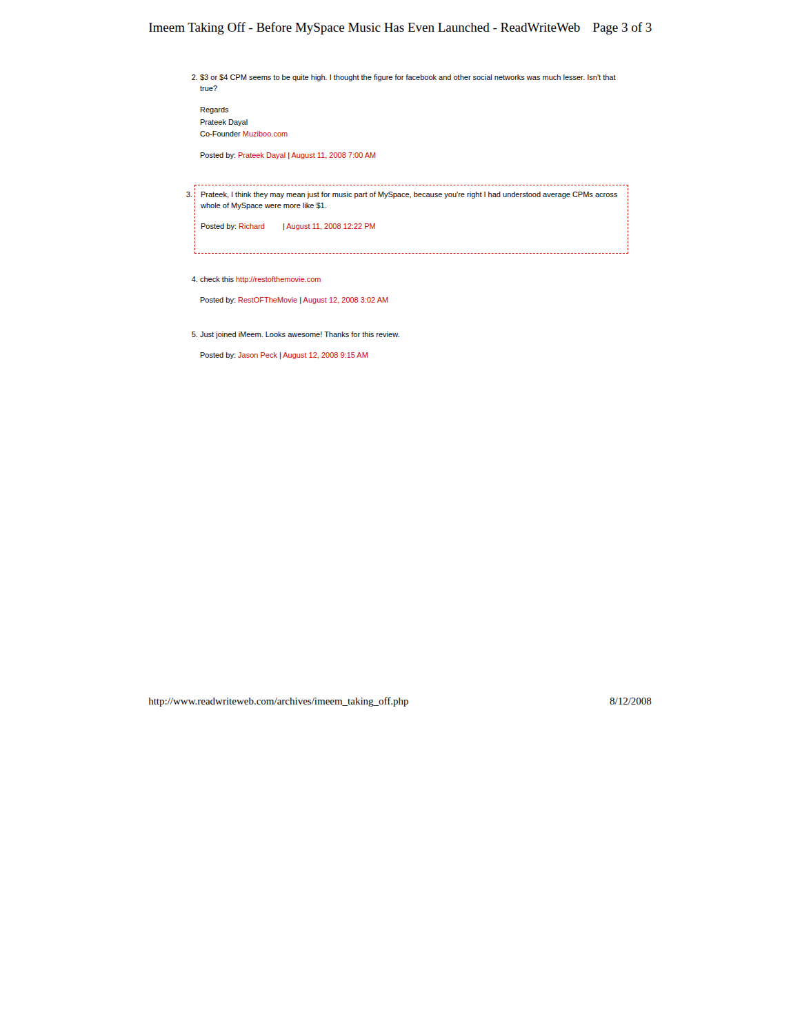Imeem Taking Off - Before MySpace Music Has Even Launched - ReadWriteWeb
Page 3 of 3
$3 or $4 CPM seems to be quite high. I thought the figure for facebook and other social networks was much lesser. Isn't that true?
Regards
Prateek Dayal
Co-Founder Muziboo.com
Posted by: Prateek Dayal | August 11, 2008 7:00 AM
Prateek, I think they may mean just for music part of MySpace, because you're right I had understood average CPMs across whole of MySpace were more like $1.
Posted by: Richard | August 11, 2008 12:22 PM
check this http://restofthemovie.com
Posted by: RestOFTheMovie | August 12, 2008 3:02 AM
Just joined iMeem. Looks awesome! Thanks for this review.
Posted by: Jason Peck | August 12, 2008 9:15 AM
http://www.readwriteweb.com/archives/imeem_taking_off.php
8/12/2008